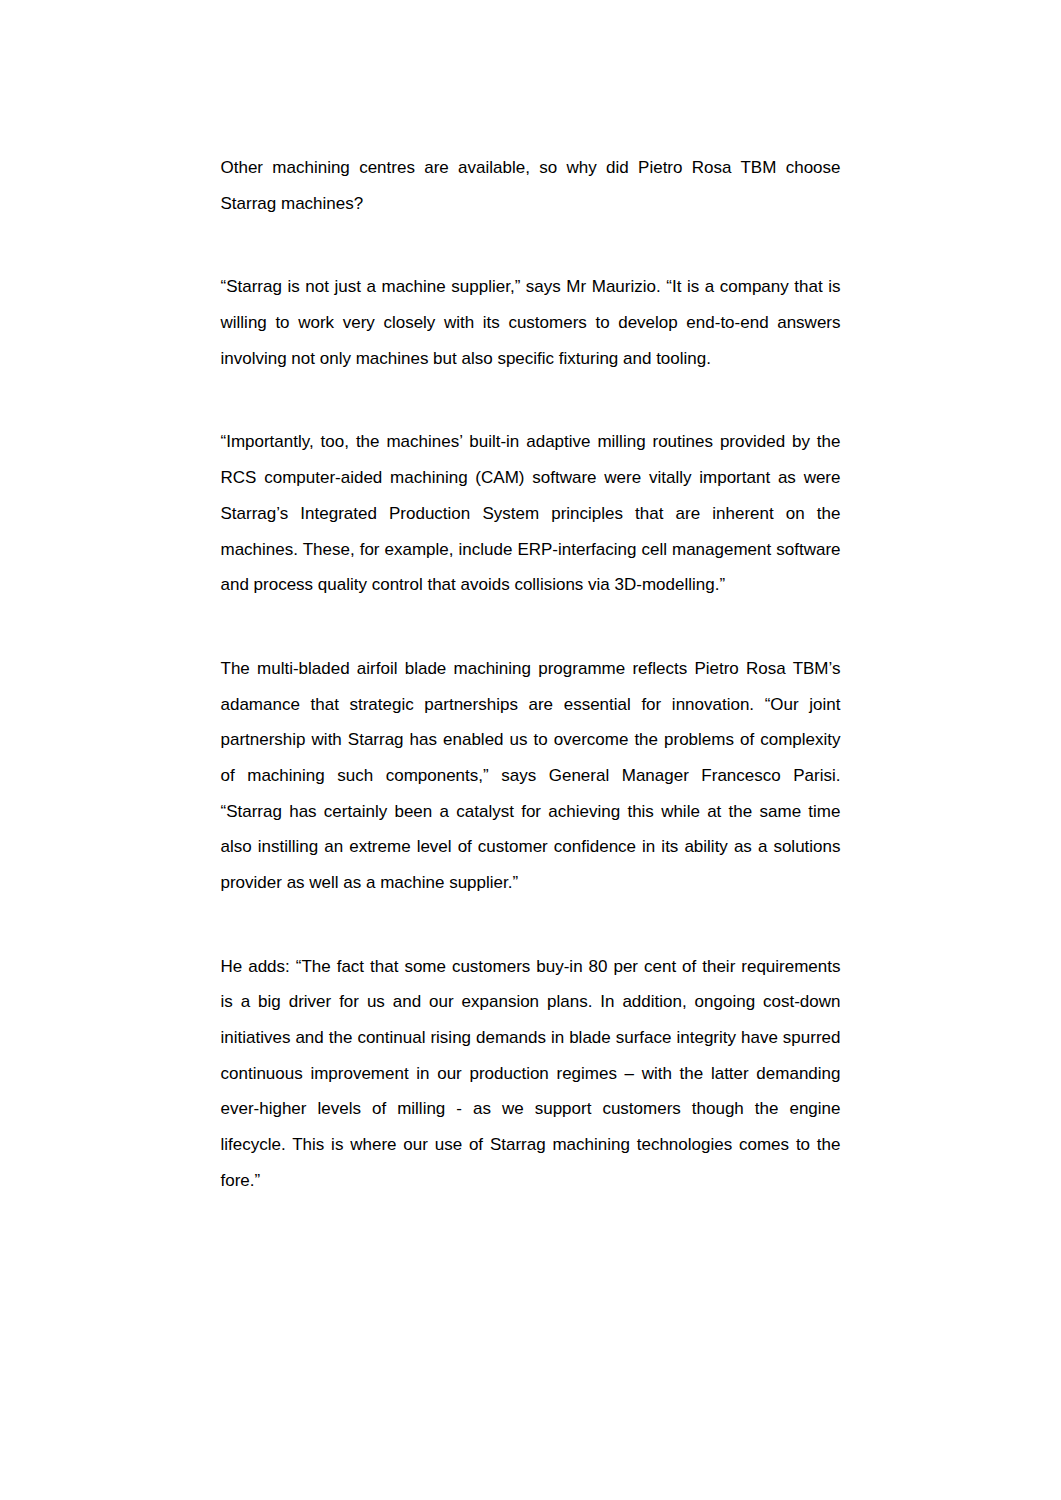Other machining centres are available, so why did Pietro Rosa TBM choose Starrag machines?
“Starrag is not just a machine supplier,” says Mr Maurizio. “It is a company that is willing to work very closely with its customers to develop end-to-end answers involving not only machines but also specific fixturing and tooling.
“Importantly, too, the machines’ built-in adaptive milling routines provided by the RCS computer-aided machining (CAM) software were vitally important as were Starrag’s Integrated Production System principles that are inherent on the machines. These, for example, include ERP-interfacing cell management software and process quality control that avoids collisions via 3D-modelling.”
The multi-bladed airfoil blade machining programme reflects Pietro Rosa TBM’s adamance that strategic partnerships are essential for innovation. “Our joint partnership with Starrag has enabled us to overcome the problems of complexity of machining such components,” says General Manager Francesco Parisi. “Starrag has certainly been a catalyst for achieving this while at the same time also instilling an extreme level of customer confidence in its ability as a solutions provider as well as a machine supplier.”
He adds: “The fact that some customers buy-in 80 per cent of their requirements is a big driver for us and our expansion plans. In addition, ongoing cost-down initiatives and the continual rising demands in blade surface integrity have spurred continuous improvement in our production regimes – with the latter demanding ever-higher levels of milling - as we support customers though the engine lifecycle. This is where our use of Starrag machining technologies comes to the fore.”